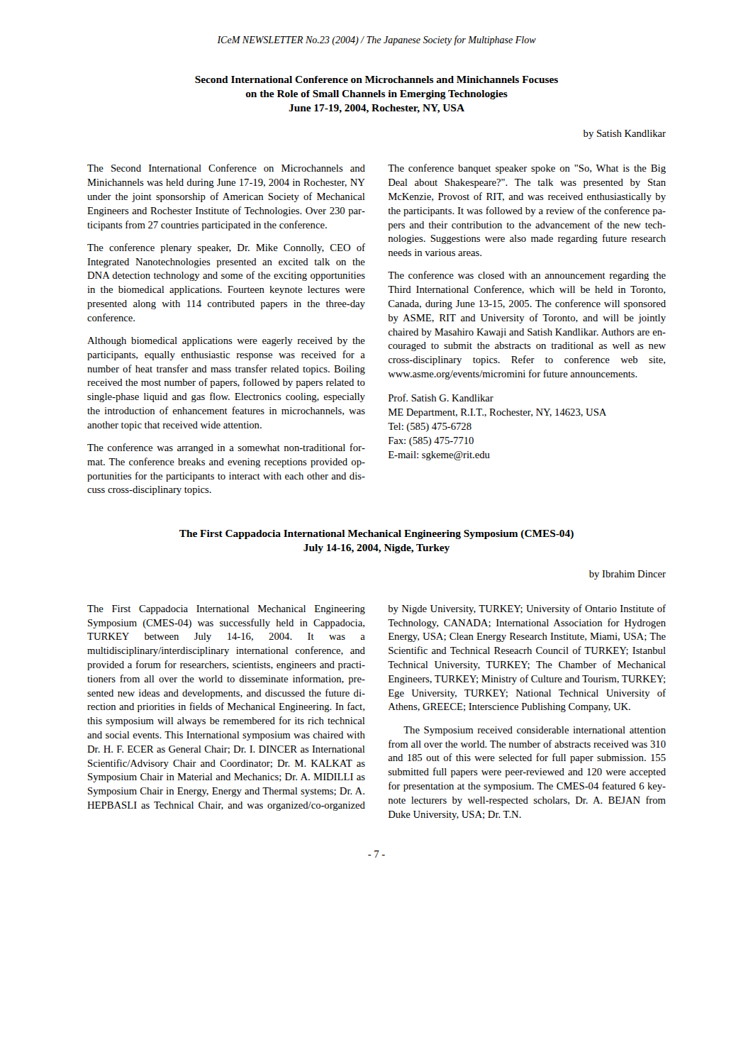ICeM NEWSLETTER No.23 (2004) / The Japanese Society for Multiphase Flow
Second International Conference on Microchannels and Minichannels Focuses
on the Role of Small Channels in Emerging Technologies
June 17-19, 2004, Rochester, NY, USA
by Satish Kandlikar
The Second International Conference on Microchannels and Minichannels was held during June 17-19, 2004 in Rochester, NY under the joint sponsorship of American Society of Mechanical Engineers and Rochester Institute of Technologies. Over 230 participants from 27 countries participated in the conference.
The conference plenary speaker, Dr. Mike Connolly, CEO of Integrated Nanotechnologies presented an excited talk on the DNA detection technology and some of the exciting opportunities in the biomedical applications. Fourteen keynote lectures were presented along with 114 contributed papers in the three-day conference.
Although biomedical applications were eagerly received by the participants, equally enthusiastic response was received for a number of heat transfer and mass transfer related topics. Boiling received the most number of papers, followed by papers related to single-phase liquid and gas flow. Electronics cooling, especially the introduction of enhancement features in microchannels, was another topic that received wide attention.
The conference was arranged in a somewhat non-traditional format. The conference breaks and evening receptions provided opportunities for the participants to interact with each other and discuss cross-disciplinary topics.
The conference banquet speaker spoke on "So, What is the Big Deal about Shakespeare?". The talk was presented by Stan McKenzie, Provost of RIT, and was received enthusiastically by the participants. It was followed by a review of the conference papers and their contribution to the advancement of the new technologies. Suggestions were also made regarding future research needs in various areas.
The conference was closed with an announcement regarding the Third International Conference, which will be held in Toronto, Canada, during June 13-15, 2005. The conference will sponsored by ASME, RIT and University of Toronto, and will be jointly chaired by Masahiro Kawaji and Satish Kandlikar. Authors are encouraged to submit the abstracts on traditional as well as new cross-disciplinary topics. Refer to conference web site, www.asme.org/events/micromini for future announcements.
Prof. Satish G. Kandlikar
ME Department, R.I.T., Rochester, NY, 14623, USA
Tel: (585) 475-6728
Fax: (585) 475-7710
E-mail: sgkeme@rit.edu
The First Cappadocia International Mechanical Engineering Symposium (CMES-04)
July 14-16, 2004, Nigde, Turkey
by Ibrahim Dincer
The First Cappadocia International Mechanical Engineering Symposium (CMES-04) was successfully held in Cappadocia, TURKEY between July 14-16, 2004. It was a multidisciplinary/interdisciplinary international conference, and provided a forum for researchers, scientists, engineers and practitioners from all over the world to disseminate information, presented new ideas and developments, and discussed the future direction and priorities in fields of Mechanical Engineering. In fact, this symposium will always be remembered for its rich technical and social events. This International symposium was chaired with Dr. H. F. ECER as General Chair; Dr. I. DINCER as International Scientific/Advisory Chair and Coordinator; Dr. M. KALKAT as Symposium Chair in Material and Mechanics; Dr. A. MIDILLI as Symposium Chair in Energy, Energy and Thermal systems; Dr. A. HEPBASLI as Technical Chair, and was organized/co-organized by Nigde University, TURKEY; University of Ontario Institute of Technology, CANADA; International Association for Hydrogen Energy, USA; Clean Energy Research Institute, Miami, USA; The Scientific and Technical Reseacrh Council of TURKEY; Istanbul Technical University, TURKEY; The Chamber of Mechanical Engineers, TURKEY; Ministry of Culture and Tourism, TURKEY; Ege University, TURKEY; National Technical University of Athens, GREECE; Interscience Publishing Company, UK.
The Symposium received considerable international attention from all over the world. The number of abstracts received was 310 and 185 out of this were selected for full paper submission. 155 submitted full papers were peer-reviewed and 120 were accepted for presentation at the symposium. The CMES-04 featured 6 keynote lecturers by well-respected scholars, Dr. A. BEJAN from Duke University, USA; Dr. T.N.
- 7 -